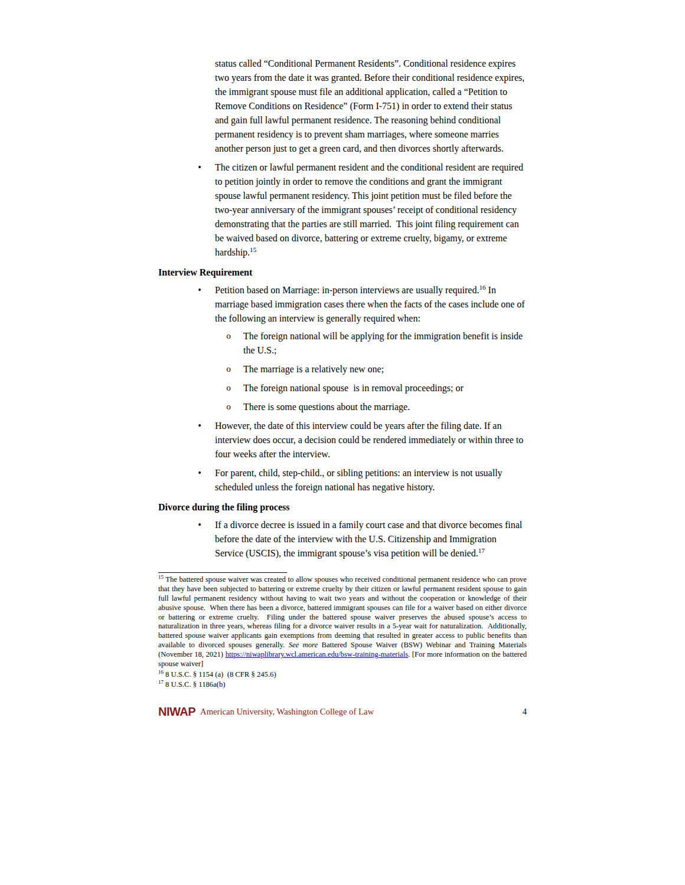status called “Conditional Permanent Residents”. Conditional residence expires two years from the date it was granted. Before their conditional residence expires, the immigrant spouse must file an additional application, called a “Petition to Remove Conditions on Residence” (Form I-751) in order to extend their status and gain full lawful permanent residence. The reasoning behind conditional permanent residency is to prevent sham marriages, where someone marries another person just to get a green card, and then divorces shortly afterwards.
The citizen or lawful permanent resident and the conditional resident are required to petition jointly in order to remove the conditions and grant the immigrant spouse lawful permanent residency. This joint petition must be filed before the two-year anniversary of the immigrant spouses’ receipt of conditional residency demonstrating that the parties are still married. This joint filing requirement can be waived based on divorce, battering or extreme cruelty, bigamy, or extreme hardship.15
Interview Requirement
Petition based on Marriage: in-person interviews are usually required.16 In marriage based immigration cases there when the facts of the cases include one of the following an interview is generally required when:
The foreign national will be applying for the immigration benefit is inside the U.S.;
The marriage is a relatively new one;
The foreign national spouse is in removal proceedings; or
There is some questions about the marriage.
However, the date of this interview could be years after the filing date. If an interview does occur, a decision could be rendered immediately or within three to four weeks after the interview.
For parent, child, step-child., or sibling petitions: an interview is not usually scheduled unless the foreign national has negative history.
Divorce during the filing process
If a divorce decree is issued in a family court case and that divorce becomes final before the date of the interview with the U.S. Citizenship and Immigration Service (USCIS), the immigrant spouse’s visa petition will be denied.17
15 The battered spouse waiver was created to allow spouses who received conditional permanent residence who can prove that they have been subjected to battering or extreme cruelty by their citizen or lawful permanent resident spouse to gain full lawful permanent residency without having to wait two years and without the cooperation or knowledge of their abusive spouse. When there has been a divorce, battered immigrant spouses can file for a waiver based on either divorce or battering or extreme cruelty. Filing under the battered spouse waiver preserves the abused spouse’s access to naturalization in three years, whereas filing for a divorce waiver results in a 5-year wait for naturalization. Additionally, battered spouse waiver applicants gain exemptions from deeming that resulted in greater access to public benefits than available to divorced spouses generally. See more Battered Spouse Waiver (BSW) Webinar and Training Materials (November 18, 2021) https://niwaplibrary.wcl.american.edu/bsw-training-materials. [For more information on the battered spouse waiver]
16 8 U.S.C. § 1154 (a) (8 CFR § 245.6)
17 8 U.S.C. § 1186a(b)
NIWAP American University, Washington College of Law
4